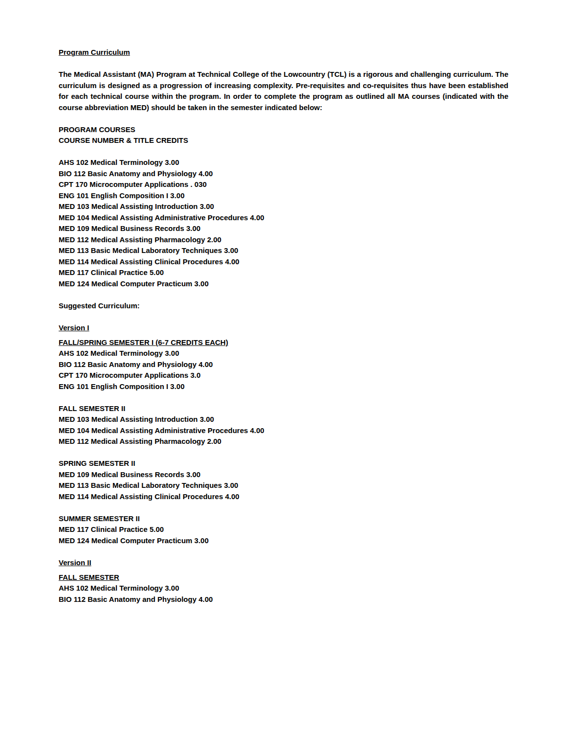Program Curriculum
The Medical Assistant (MA) Program at Technical College of the Lowcountry (TCL) is a rigorous and challenging curriculum. The curriculum is designed as a progression of increasing complexity. Pre-requisites and co-requisites thus have been established for each technical course within the program. In order to complete the program as outlined all MA courses (indicated with the course abbreviation MED) should be taken in the semester indicated below:
PROGRAM COURSES
COURSE NUMBER & TITLE CREDITS
AHS 102 Medical Terminology 3.00
BIO 112 Basic Anatomy and Physiology 4.00
CPT 170 Microcomputer Applications . 030
ENG 101 English Composition I 3.00
MED 103 Medical Assisting Introduction 3.00
MED 104 Medical Assisting Administrative Procedures 4.00
MED 109 Medical Business Records 3.00
MED 112 Medical Assisting Pharmacology 2.00
MED 113 Basic Medical Laboratory Techniques 3.00
MED 114 Medical Assisting Clinical Procedures 4.00
MED 117 Clinical Practice 5.00
MED 124 Medical Computer Practicum 3.00
Suggested Curriculum:
Version I
FALL/SPRING SEMESTER I (6-7 CREDITS EACH)
AHS 102 Medical Terminology 3.00
BIO 112 Basic Anatomy and Physiology 4.00
CPT 170 Microcomputer Applications 3.0
ENG 101 English Composition I 3.00
FALL SEMESTER II
MED 103 Medical Assisting Introduction 3.00
MED 104 Medical Assisting Administrative Procedures 4.00
MED 112 Medical Assisting Pharmacology 2.00
SPRING SEMESTER II
MED 109 Medical Business Records 3.00
MED 113 Basic Medical Laboratory Techniques 3.00
MED 114 Medical Assisting Clinical Procedures 4.00
SUMMER SEMESTER II
MED 117 Clinical Practice 5.00
MED 124 Medical Computer Practicum 3.00
Version II
FALL SEMESTER
AHS 102 Medical Terminology 3.00
BIO 112 Basic Anatomy and Physiology 4.00